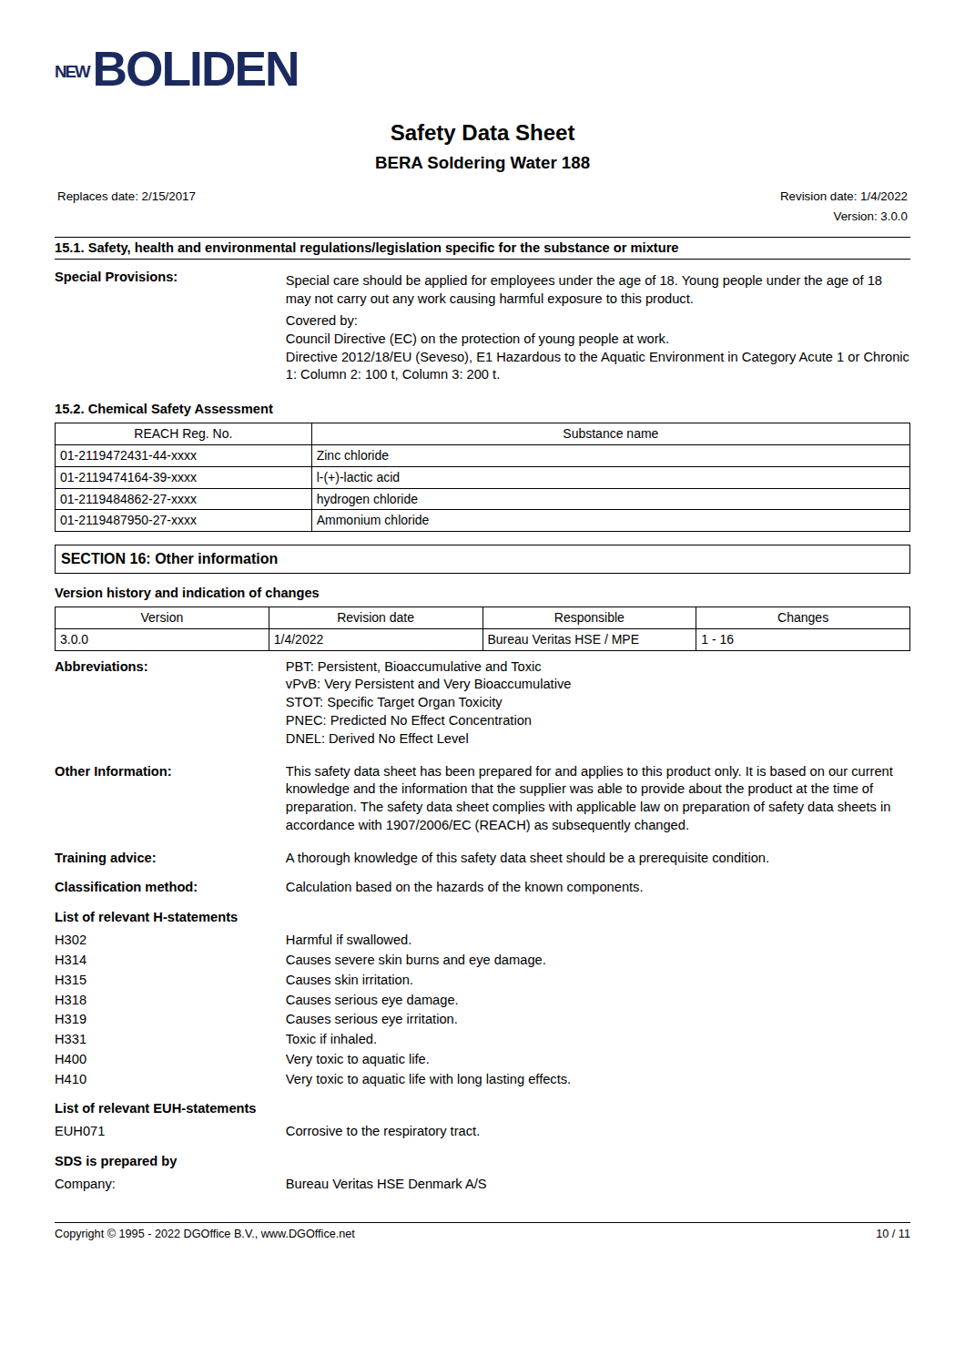NEWBOLIDEN
Safety Data Sheet
BERA Soldering Water 188
| Replaces date: 2/15/2017 | Revision date: 1/4/2022 |
| | Version: 3.0.0 |
15.1. Safety, health and environmental regulations/legislation specific for the substance or mixture
| Special Provisions: | Special care should be applied for employees under the age of 18. Young people under the age of 18 may not carry out any work causing harmful exposure to this product. Covered by: Council Directive (EC) on the protection of young people at work. Directive 2012/18/EU (Seveso), E1 Hazardous to the Aquatic Environment in Category Acute 1 or Chronic 1: Column 2: 100 t, Column 3: 200 t. |
15.2. Chemical Safety Assessment
| REACH Reg. No. | Substance name |
| --- | --- |
| 01-2119472431-44-xxxx | Zinc chloride |
| 01-2119474164-39-xxxx | l-(+)-lactic acid |
| 01-2119484862-27-xxxx | hydrogen chloride |
| 01-2119487950-27-xxxx | Ammonium chloride |
SECTION 16: Other information
Version history and indication of changes
| Version | Revision date | Responsible | Changes |
| --- | --- | --- | --- |
| 3.0.0 | 1/4/2022 | Bureau Veritas HSE / MPE | 1 - 16 |
| Abbreviations: | PBT: Persistent, Bioaccumulative and Toxic vPvB: Very Persistent and Very Bioaccumulative STOT: Specific Target Organ Toxicity PNEC: Predicted No Effect Concentration DNEL: Derived No Effect Level |
| Other Information: | This safety data sheet has been prepared for and applies to this product only. It is based on our current knowledge and the information that the supplier was able to provide about the product at the time of preparation. The safety data sheet complies with applicable law on preparation of safety data sheets in accordance with 1907/2006/EC (REACH) as subsequently changed. |
| Training advice: | A thorough knowledge of this safety data sheet should be a prerequisite condition. |
| Classification method: | Calculation based on the hazards of the known components. |
List of relevant H-statements
| H302 | Harmful if swallowed. |
| H314 | Causes severe skin burns and eye damage. |
| H315 | Causes skin irritation. |
| H318 | Causes serious eye damage. |
| H319 | Causes serious eye irritation. |
| H331 | Toxic if inhaled. |
| H400 | Very toxic to aquatic life. |
| H410 | Very toxic to aquatic life with long lasting effects. |
List of relevant EUH-statements
| EUH071 | Corrosive to the respiratory tract. |
SDS is prepared by
| Company: | Bureau Veritas HSE Denmark A/S |
Copyright © 1995 - 2022 DGOffice B.V., www.DGOffice.net 10 / 11